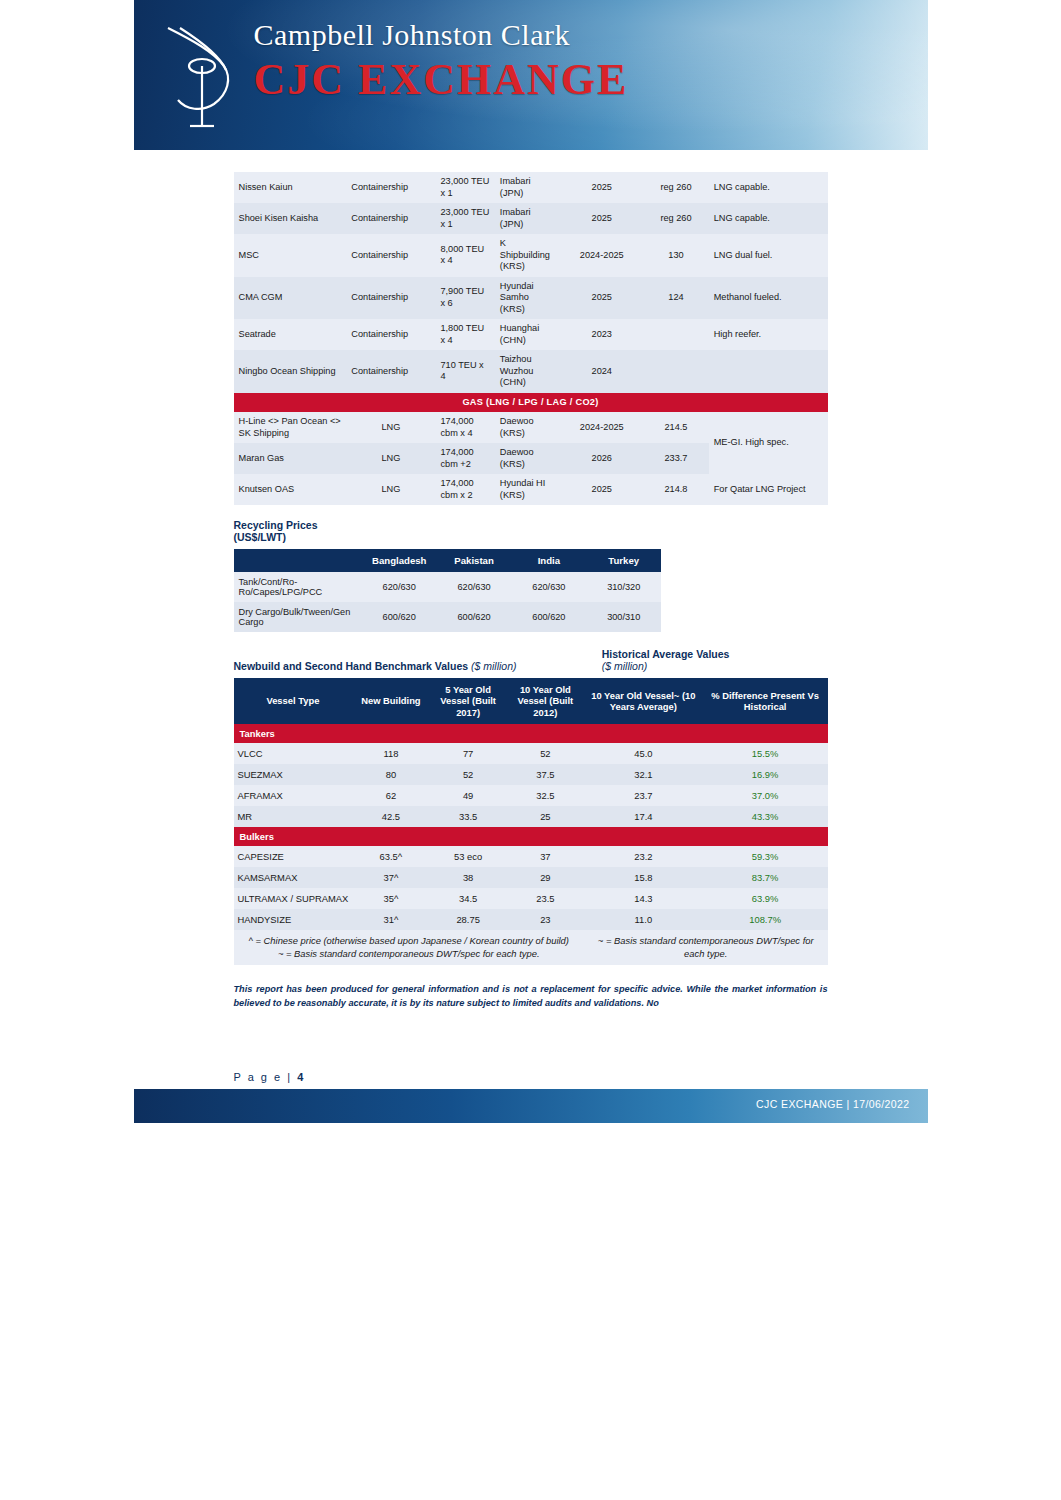Campbell Johnston Clark
CJC EXCHANGE
| Nissen Kaiun | Containership | 23,000 TEU x 1 | Imabari (JPN) | 2025 | reg 260 | LNG capable. |
| Shoei Kisen Kaisha | Containership | 23,000 TEU x 1 | Imabari (JPN) | 2025 | reg 260 | LNG capable. |
| MSC | Containership | 8,000 TEU x 4 | K Shipbuilding (KRS) | 2024-2025 | 130 | LNG dual fuel. |
| CMA CGM | Containership | 7,900 TEU x 6 | Hyundai Samho (KRS) | 2025 | 124 | Methanol fueled. |
| Seatrade | Containership | 1,800 TEU x 4 | Huanghai (CHN) | 2023 | | High reefer. |
| Ningbo Ocean Shipping | Containership | 710 TEU x 4 | Taizhou Wuzhou (CHN) | 2024 | | |
| GAS (LNG / LPG / LAG / CO2) |
| H-Line <> Pan Ocean <> SK Shipping | LNG | 174,000 cbm x 4 | Daewoo (KRS) | 2024-2025 | 214.5 | ME-GI. High spec. |
| Maran Gas | LNG | 174,000 cbm +2 | Daewoo (KRS) | 2026 | 233.7 |
| Knutsen OAS | LNG | 174,000 cbm x 2 | Hyundai HI (KRS) | 2025 | 214.8 | For Qatar LNG Project |
Recycling Prices
(US$/LWT)
| | Bangladesh | Pakistan | India | Turkey |
| --- | --- | --- | --- | --- |
| Tank/Cont/Ro-Ro/Capes/LPG/PCC | 620/630 | 620/630 | 620/630 | 310/320 |
| Dry Cargo/Bulk/Tween/Gen Cargo | 600/620 | 600/620 | 600/620 | 300/310 |
Newbuild and Second Hand Benchmark Values ($ million)
Historical Average Values
($ million)
| Vessel Type | New Building | 5 Year Old Vessel (Built 2017) | 10 Year Old Vessel (Built 2012) | 10 Year Old Vessel~ (10 Years Average) | % Difference Present Vs Historical |
| --- | --- | --- | --- | --- | --- |
| Tankers | | |
| VLCC | 118 | 77 | 52 | 45.0 | 15.5% |
| SUEZMAX | 80 | 52 | 37.5 | 32.1 | 16.9% |
| AFRAMAX | 62 | 49 | 32.5 | 23.7 | 37.0% |
| MR | 42.5 | 33.5 | 25 | 17.4 | 43.3% |
| Bulkers | | |
| CAPESIZE | 63.5^ | 53 eco | 37 | 23.2 | 59.3% |
| KAMSARMAX | 37^ | 38 | 29 | 15.8 | 83.7% |
| ULTRAMAX / SUPRAMAX | 35^ | 34.5 | 23.5 | 14.3 | 63.9% |
| HANDYSIZE | 31^ | 28.75 | 23 | 11.0 | 108.7% |
| ^ = Chinese price (otherwise based upon Japanese / Korean country of build) ~ = Basis standard contemporaneous DWT/spec for each type. | ~ = Basis standard contemporaneous DWT/spec for each type. |
This report has been produced for general information and is not a replacement for specific advice. While the market information is believed to be reasonably accurate, it is by its nature subject to limited audits and validations. No
P a g e | 4
CJC EXCHANGE | 17/06/2022